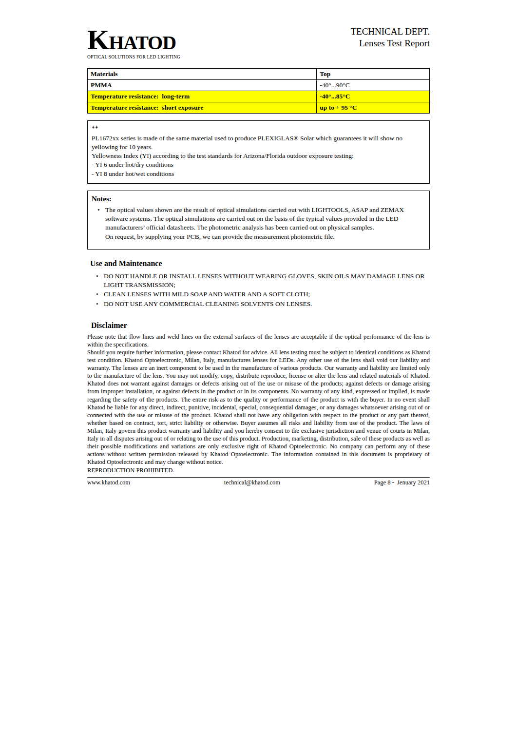KHATOD
OPTICAL SOLUTIONS FOR LED LIGHTING
TECHNICAL DEPT.
Lenses Test Report
| Materials | Top |
| --- | --- |
| PMMA | -40°...90°C |
| Temperature resistance: long-term | -40°...85°C |
| Temperature resistance: short exposure | up to + 95 °C |
**
PL1672xx series is made of the same material used to produce PLEXIGLAS® Solar which guarantees it will show no yellowing for 10 years.
Yellowness Index (YI) according to the test standards for Arizona/Florida outdoor exposure testing:
- YI 6 under hot/dry conditions
- YI 8 under hot/wet conditions
Notes:
The optical values shown are the result of optical simulations carried out with LIGHTOOLS, ASAP and ZEMAX software systems. The optical simulations are carried out on the basis of the typical values provided in the LED manufacturers’ official datasheets. The photometric analysis has been carried out on physical samples.
On request, by supplying your PCB, we can provide the measurement photometric file.
Use and Maintenance
DO NOT HANDLE OR INSTALL LENSES WITHOUT WEARING GLOVES, SKIN OILS MAY DAMAGE LENS OR LIGHT TRANSMISSION;
CLEAN LENSES WITH MILD SOAP AND WATER AND A SOFT CLOTH;
DO NOT USE ANY COMMERCIAL CLEANING SOLVENTS ON LENSES.
Disclaimer
Please note that flow lines and weld lines on the external surfaces of the lenses are acceptable if the optical performance of the lens is within the specifications.
Should you require further information, please contact Khatod for advice. All lens testing must be subject to identical conditions as Khatod test condition. Khatod Optoelectronic, Milan, Italy, manufactures lenses for LEDs. Any other use of the lens shall void our liability and warranty. The lenses are an inert component to be used in the manufacture of various products. Our warranty and liability are limited only to the manufacture of the lens. You may not modify, copy, distribute reproduce, license or alter the lens and related materials of Khatod. Khatod does not warrant against damages or defects arising out of the use or misuse of the products; against defects or damage arising from improper installation, or against defects in the product or in its components. No warranty of any kind, expressed or implied, is made regarding the safety of the products. The entire risk as to the quality or performance of the product is with the buyer. In no event shall Khatod be liable for any direct, indirect, punitive, incidental, special, consequential damages, or any damages whatsoever arising out of or connected with the use or misuse of the product. Khatod shall not have any obligation with respect to the product or any part thereof, whether based on contract, tort, strict liability or otherwise. Buyer assumes all risks and liability from use of the product. The laws of Milan, Italy govern this product warranty and liability and you hereby consent to the exclusive jurisdiction and venue of courts in Milan, Italy in all disputes arising out of or relating to the use of this product. Production, marketing, distribution, sale of these products as well as their possible modifications and variations are only exclusive right of Khatod Optoelectronic. No company can perform any of these actions without written permission released by Khatod Optoelectronic. The information contained in this document is proprietary of Khatod Optoelectronic and may change without notice.
REPRODUCTION PROHIBITED.
www.khatod.com
technical@khatod.com
Page 8 - Jenuary 2021